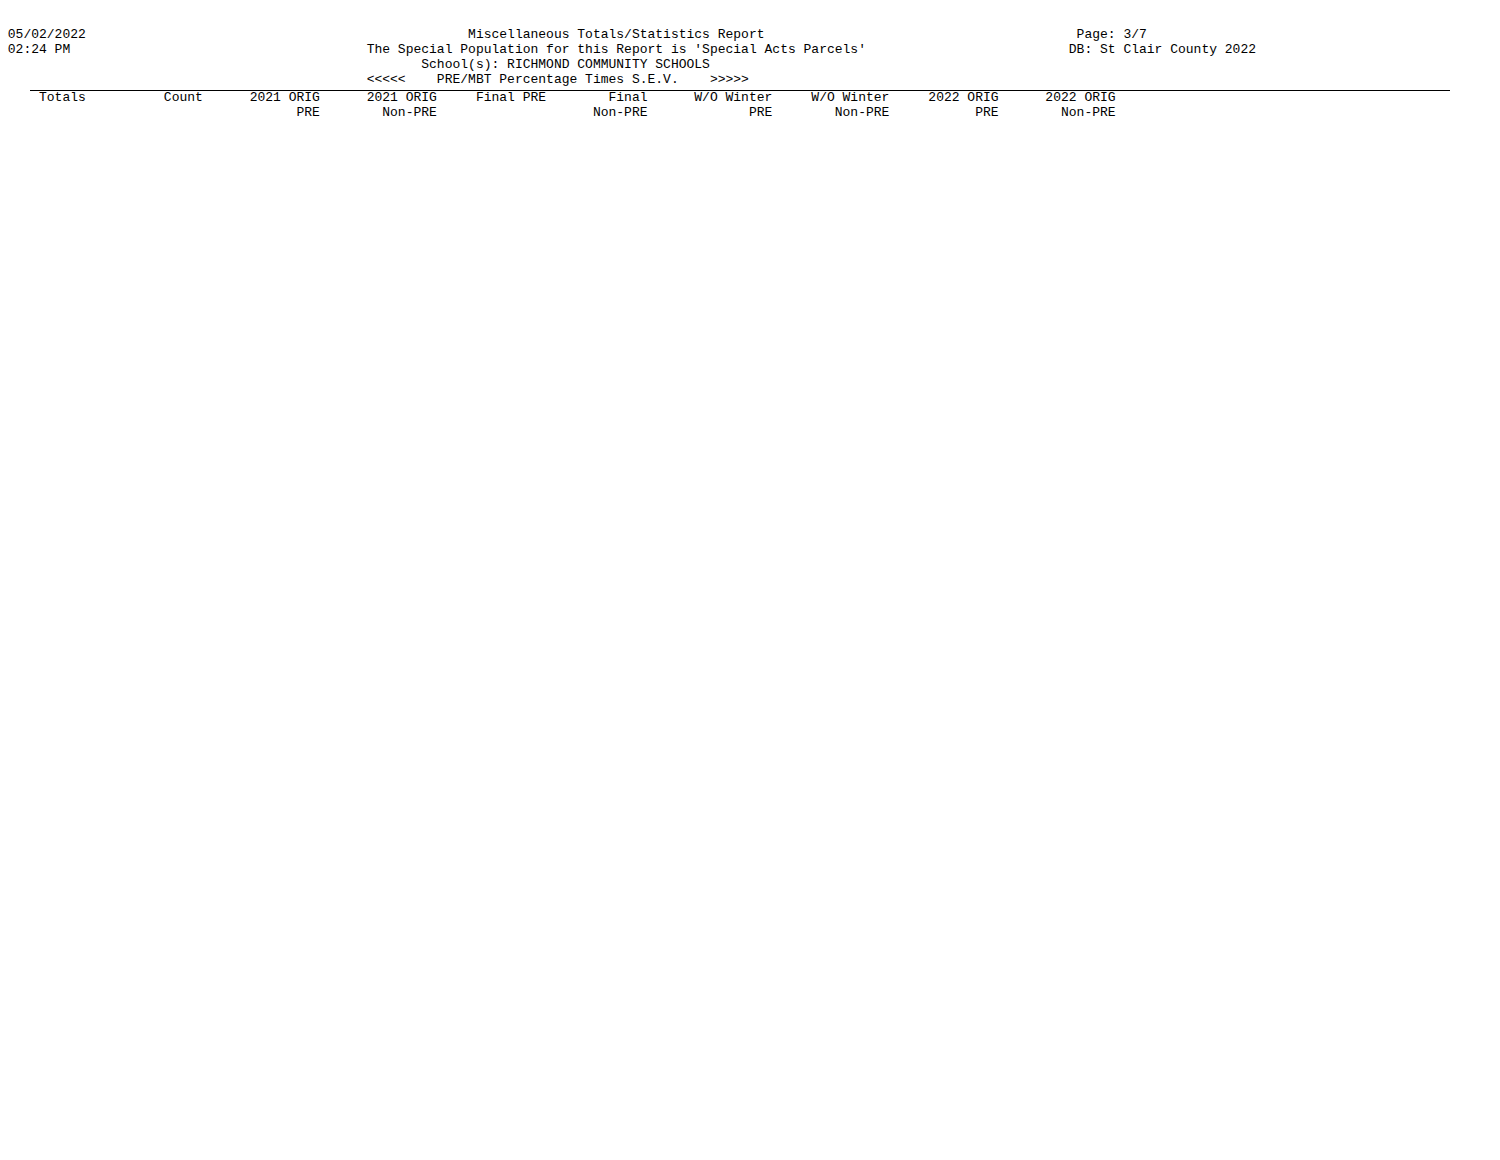05/02/2022                                                 Miscellaneous Totals/Statistics Report                                        Page: 3/7
 02:24 PM                                      The Special Population for this Report is 'Special Acts Parcels'                          DB: St Clair County 2022
                                                      School(s): RICHMOND COMMUNITY SCHOOLS
                                               <<<<<    PRE/MBT Percentage Times S.E.V.    >>>>>
     Totals          Count      2021 ORIG      2021 ORIG     Final PRE        Final      W/O Winter     W/O Winter     2022 ORIG      2022 ORIG
                                      PRE        Non-PRE                    Non-PRE             PRE        Non-PRE           PRE        Non-PRE